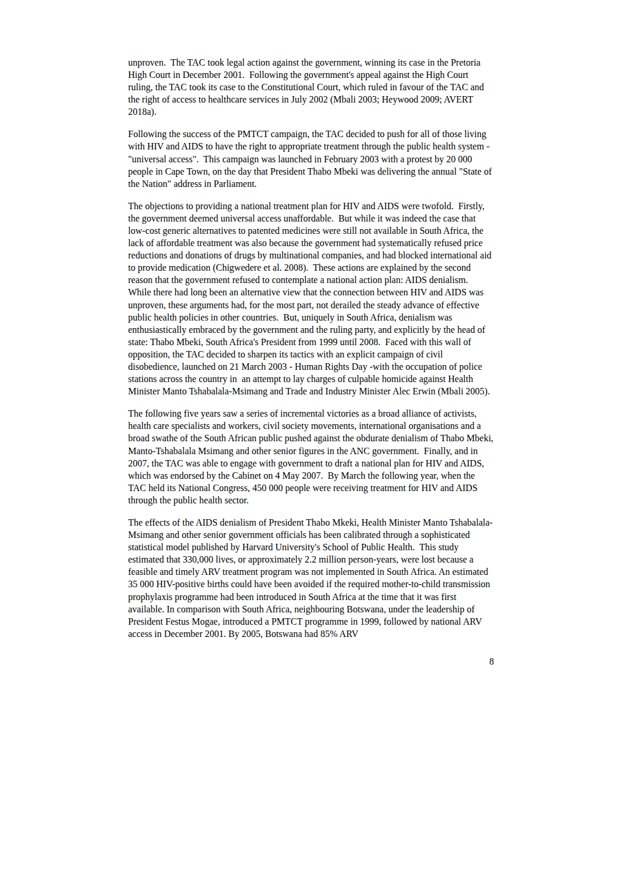unproven. The TAC took legal action against the government, winning its case in the Pretoria High Court in December 2001. Following the government's appeal against the High Court ruling, the TAC took its case to the Constitutional Court, which ruled in favour of the TAC and the right of access to healthcare services in July 2002 (Mbali 2003; Heywood 2009; AVERT 2018a).
Following the success of the PMTCT campaign, the TAC decided to push for all of those living with HIV and AIDS to have the right to appropriate treatment through the public health system - "universal access". This campaign was launched in February 2003 with a protest by 20 000 people in Cape Town, on the day that President Thabo Mbeki was delivering the annual "State of the Nation" address in Parliament.
The objections to providing a national treatment plan for HIV and AIDS were twofold. Firstly, the government deemed universal access unaffordable. But while it was indeed the case that low-cost generic alternatives to patented medicines were still not available in South Africa, the lack of affordable treatment was also because the government had systematically refused price reductions and donations of drugs by multinational companies, and had blocked international aid to provide medication (Chigwedere et al. 2008). These actions are explained by the second reason that the government refused to contemplate a national action plan: AIDS denialism. While there had long been an alternative view that the connection between HIV and AIDS was unproven, these arguments had, for the most part, not derailed the steady advance of effective public health policies in other countries. But, uniquely in South Africa, denialism was enthusiastically embraced by the government and the ruling party, and explicitly by the head of state: Thabo Mbeki, South Africa's President from 1999 until 2008. Faced with this wall of opposition, the TAC decided to sharpen its tactics with an explicit campaign of civil disobedience, launched on 21 March 2003 - Human Rights Day -with the occupation of police stations across the country in an attempt to lay charges of culpable homicide against Health Minister Manto Tshabalala-Msimang and Trade and Industry Minister Alec Erwin (Mbali 2005).
The following five years saw a series of incremental victories as a broad alliance of activists, health care specialists and workers, civil society movements, international organisations and a broad swathe of the South African public pushed against the obdurate denialism of Thabo Mbeki, Manto-Tshabalala Msimang and other senior figures in the ANC government. Finally, and in 2007, the TAC was able to engage with government to draft a national plan for HIV and AIDS, which was endorsed by the Cabinet on 4 May 2007. By March the following year, when the TAC held its National Congress, 450 000 people were receiving treatment for HIV and AIDS through the public health sector.
The effects of the AIDS denialism of President Thabo Mkeki, Health Minister Manto Tshabalala-Msimang and other senior government officials has been calibrated through a sophisticated statistical model published by Harvard University's School of Public Health. This study estimated that 330,000 lives, or approximately 2.2 million person-years, were lost because a feasible and timely ARV treatment program was not implemented in South Africa. An estimated 35 000 HIV-positive births could have been avoided if the required mother-to-child transmission prophylaxis programme had been introduced in South Africa at the time that it was first available. In comparison with South Africa, neighbouring Botswana, under the leadership of President Festus Mogae, introduced a PMTCT programme in 1999, followed by national ARV access in December 2001. By 2005, Botswana had 85% ARV
8